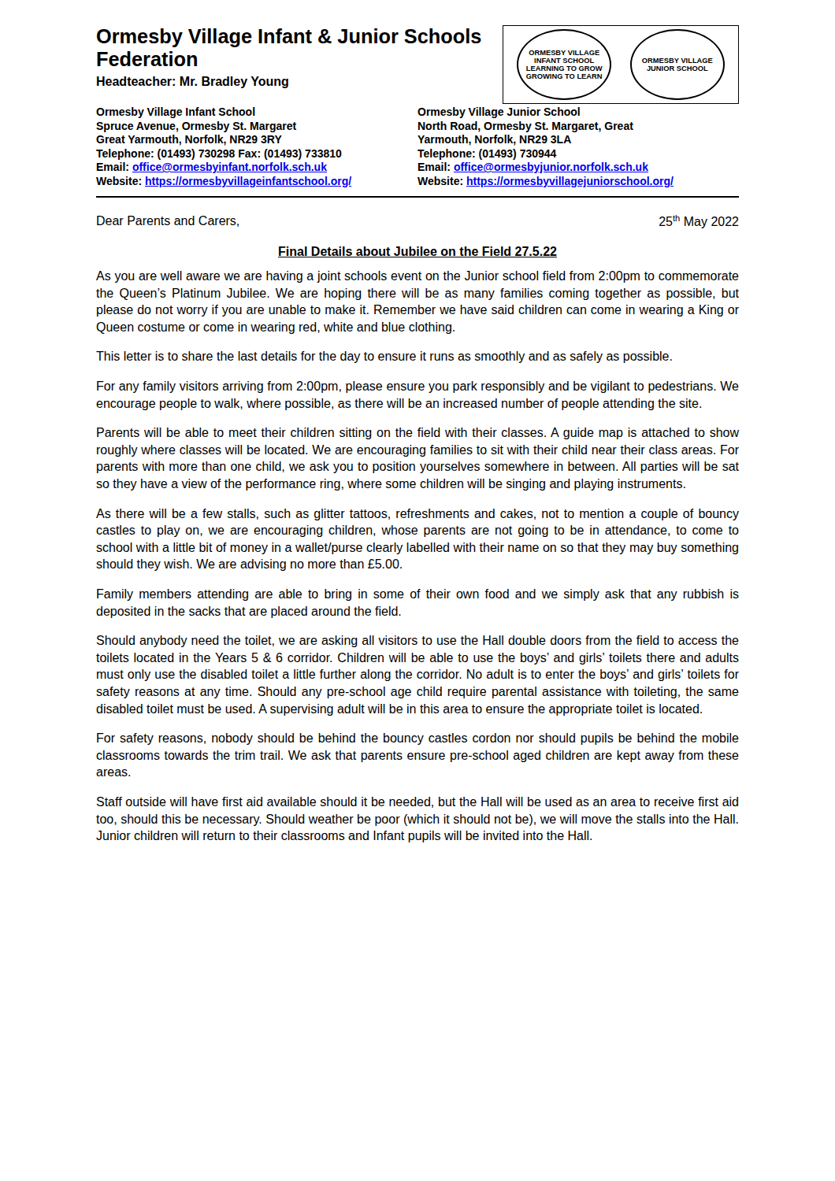ORMESBY VILLAGE
INFANT SCHOOL
LEARNING TO GROW
GROWING TO LEARN
ORMESBY VILLAGE
JUNIOR SCHOOL
Ormesby Village Infant & Junior Schools Federation
Headteacher: Mr. Bradley Young
| Ormesby Village Infant School Spruce Avenue, Ormesby St. Margaret Great Yarmouth, Norfolk, NR29 3RY Telephone: (01493) 730298 Fax: (01493) 733810 Email: office@ormesbyinfant.norfolk.sch.uk Website: https://ormesbyvillageinfantschool.org/ | Ormesby Village Junior School North Road, Ormesby St. Margaret, Great Yarmouth, Norfolk, NR29 3LA Telephone: (01493) 730944 Email: office@ormesbyjunior.norfolk.sch.uk Website: https://ormesbyvillagejuniorschool.org/ |
Dear Parents and Carers, 25th May 2022
Final Details about Jubilee on the Field 27.5.22
As you are well aware we are having a joint schools event on the Junior school field from 2:00pm to commemorate the Queen’s Platinum Jubilee. We are hoping there will be as many families coming together as possible, but please do not worry if you are unable to make it. Remember we have said children can come in wearing a King or Queen costume or come in wearing red, white and blue clothing.
This letter is to share the last details for the day to ensure it runs as smoothly and as safely as possible.
For any family visitors arriving from 2:00pm, please ensure you park responsibly and be vigilant to pedestrians. We encourage people to walk, where possible, as there will be an increased number of people attending the site.
Parents will be able to meet their children sitting on the field with their classes. A guide map is attached to show roughly where classes will be located. We are encouraging families to sit with their child near their class areas. For parents with more than one child, we ask you to position yourselves somewhere in between. All parties will be sat so they have a view of the performance ring, where some children will be singing and playing instruments.
As there will be a few stalls, such as glitter tattoos, refreshments and cakes, not to mention a couple of bouncy castles to play on, we are encouraging children, whose parents are not going to be in attendance, to come to school with a little bit of money in a wallet/purse clearly labelled with their name on so that they may buy something should they wish. We are advising no more than £5.00.
Family members attending are able to bring in some of their own food and we simply ask that any rubbish is deposited in the sacks that are placed around the field.
Should anybody need the toilet, we are asking all visitors to use the Hall double doors from the field to access the toilets located in the Years 5 & 6 corridor. Children will be able to use the boys’ and girls’ toilets there and adults must only use the disabled toilet a little further along the corridor. No adult is to enter the boys’ and girls’ toilets for safety reasons at any time. Should any pre-school age child require parental assistance with toileting, the same disabled toilet must be used. A supervising adult will be in this area to ensure the appropriate toilet is located.
For safety reasons, nobody should be behind the bouncy castles cordon nor should pupils be behind the mobile classrooms towards the trim trail. We ask that parents ensure pre-school aged children are kept away from these areas.
Staff outside will have first aid available should it be needed, but the Hall will be used as an area to receive first aid too, should this be necessary. Should weather be poor (which it should not be), we will move the stalls into the Hall. Junior children will return to their classrooms and Infant pupils will be invited into the Hall.